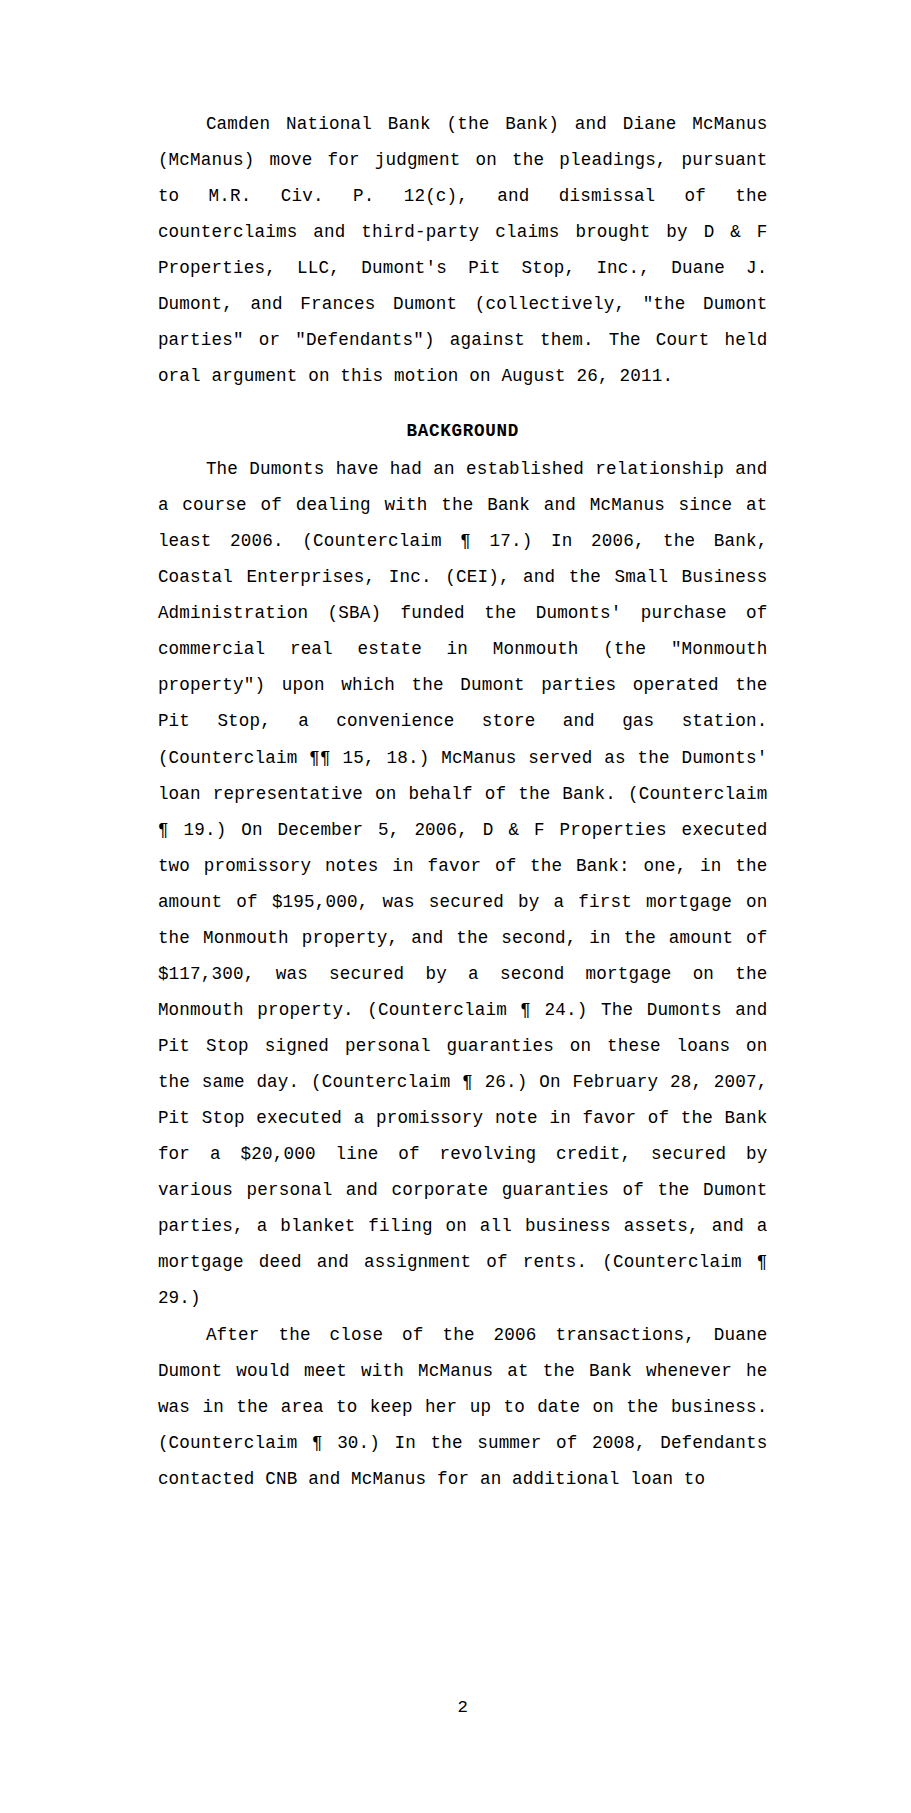Camden National Bank (the Bank) and Diane McManus (McManus) move for judgment on the pleadings, pursuant to M.R. Civ. P. 12(c), and dismissal of the counterclaims and third-party claims brought by D & F Properties, LLC, Dumont's Pit Stop, Inc., Duane J. Dumont, and Frances Dumont (collectively, "the Dumont parties" or "Defendants") against them. The Court held oral argument on this motion on August 26, 2011.
BACKGROUND
The Dumonts have had an established relationship and a course of dealing with the Bank and McManus since at least 2006. (Counterclaim ¶ 17.) In 2006, the Bank, Coastal Enterprises, Inc. (CEI), and the Small Business Administration (SBA) funded the Dumonts' purchase of commercial real estate in Monmouth (the "Monmouth property") upon which the Dumont parties operated the Pit Stop, a convenience store and gas station. (Counterclaim ¶¶ 15, 18.) McManus served as the Dumonts' loan representative on behalf of the Bank. (Counterclaim ¶ 19.) On December 5, 2006, D & F Properties executed two promissory notes in favor of the Bank: one, in the amount of $195,000, was secured by a first mortgage on the Monmouth property, and the second, in the amount of $117,300, was secured by a second mortgage on the Monmouth property. (Counterclaim ¶ 24.) The Dumonts and Pit Stop signed personal guaranties on these loans on the same day. (Counterclaim ¶ 26.) On February 28, 2007, Pit Stop executed a promissory note in favor of the Bank for a $20,000 line of revolving credit, secured by various personal and corporate guaranties of the Dumont parties, a blanket filing on all business assets, and a mortgage deed and assignment of rents. (Counterclaim ¶ 29.)
After the close of the 2006 transactions, Duane Dumont would meet with McManus at the Bank whenever he was in the area to keep her up to date on the business. (Counterclaim ¶ 30.) In the summer of 2008, Defendants contacted CNB and McManus for an additional loan to
2